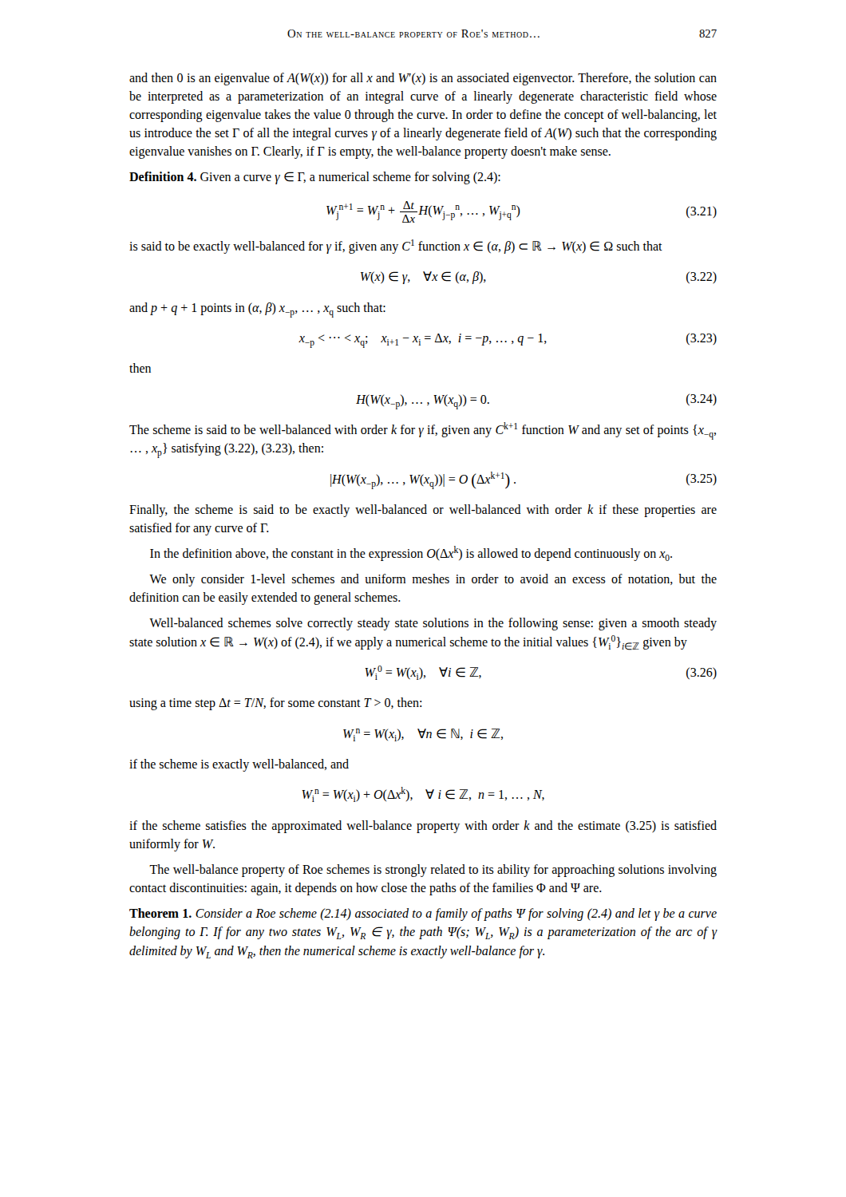On the well-balance property of Roe's method… 827
and then 0 is an eigenvalue of A(W(x)) for all x and W′(x) is an associated eigenvector. Therefore, the solution can be interpreted as a parameterization of an integral curve of a linearly degenerate characteristic field whose corresponding eigenvalue takes the value 0 through the curve. In order to define the concept of well-balancing, let us introduce the set Γ of all the integral curves γ of a linearly degenerate field of A(W) such that the corresponding eigenvalue vanishes on Γ. Clearly, if Γ is empty, the well-balance property doesn't make sense.
Definition 4. Given a curve γ ∈ Γ, a numerical scheme for solving (2.4):
Wjn+1 = Wjn + Δt Δx H(Wj−pn, … , Wj+qn) (3.21)
is said to be exactly well-balanced for γ if, given any C1 function x ∈ (α, β) ⊂ ℝ → W(x) ∈ Ω such that
W(x) ∈ γ, ∀x ∈ (α, β), (3.22)
and p + q + 1 points in (α, β) x−p, … , xq such that:
x−p < ··· < xq; xi+1 − xi = Δx, i = −p, … , q − 1, (3.23)
then
H(W(x−p), … , W(xq)) = 0. (3.24)
The scheme is said to be well-balanced with order k for γ if, given any Ck+1 function W and any set of points {x−q, … , xp} satisfying (3.22), (3.23), then:
|H(W(x−p), … , W(xq))| = O (Δxk+1) . (3.25)
Finally, the scheme is said to be exactly well-balanced or well-balanced with order k if these properties are satisfied for any curve of Γ.
In the definition above, the constant in the expression O(Δxk) is allowed to depend continuously on x0.
We only consider 1-level schemes and uniform meshes in order to avoid an excess of notation, but the definition can be easily extended to general schemes.
Well-balanced schemes solve correctly steady state solutions in the following sense: given a smooth steady state solution x ∈ ℝ → W(x) of (2.4), if we apply a numerical scheme to the initial values {Wi0}i∈ℤ given by
Wi0 = W(xi), ∀i ∈ ℤ, (3.26)
using a time step Δt = T/N, for some constant T > 0, then:
Win = W(xi), ∀n ∈ ℕ, i ∈ ℤ,
if the scheme is exactly well-balanced, and
Win = W(xi) + O(Δxk), ∀ i ∈ ℤ, n = 1, … , N,
if the scheme satisfies the approximated well-balance property with order k and the estimate (3.25) is satisfied uniformly for W.
The well-balance property of Roe schemes is strongly related to its ability for approaching solutions involving contact discontinuities: again, it depends on how close the paths of the families Φ and Ψ are.
Theorem 1. Consider a Roe scheme (2.14) associated to a family of paths Ψ for solving (2.4) and let γ be a curve belonging to Γ. If for any two states WL, WR ∈ γ, the path Ψ(s; WL, WR) is a parameterization of the arc of γ delimited by WL and WR, then the numerical scheme is exactly well-balance for γ.